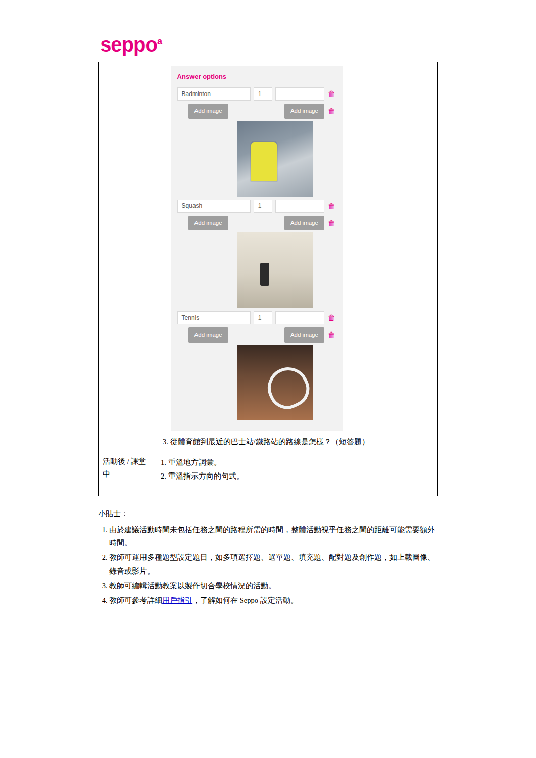seppoa
| | Answer options Badminton 1 🗑 Add image Add image 🗑 Squash 1 🗑 Add image Add image 🗑 Tennis 1 🗑 Add image Add image 🗑 從體育館到最近的巴士站/鐵路站的路線是怎樣？（短答題） |
| 活動後 / 課堂中 | 重溫地方詞彙。 重溫指示方向的句式。 |
小貼士：
由於建議活動時間未包括任務之間的路程所需的時間，整體活動視乎任務之間的距離可能需要額外時間。
教師可運用多種題型設定題目，如多項選擇題、選單題、填充題、配對題及創作題，如上載圖像、錄音或影片。
教師可編輯活動教案以製作切合學校情況的活動。
教師可參考詳細用戶指引，了解如何在 Seppo 設定活動。